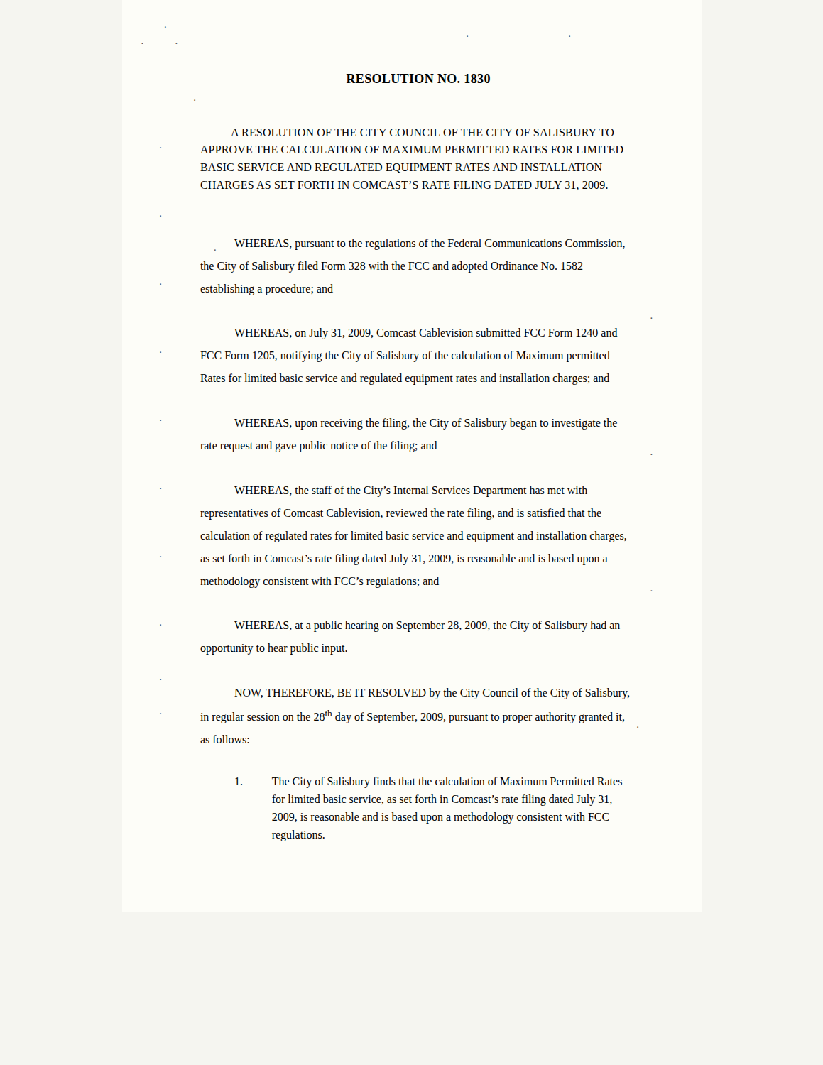. . . . . . . . . . . . . . . . . . . . .
RESOLUTION NO. 1830
A RESOLUTION OF THE CITY COUNCIL OF THE CITY OF SALISBURY TO APPROVE THE CALCULATION OF MAXIMUM PERMITTED RATES FOR LIMITED BASIC SERVICE AND REGULATED EQUIPMENT RATES AND INSTALLATION CHARGES AS SET FORTH IN COMCAST’S RATE FILING DATED JULY 31, 2009.
WHEREAS, pursuant to the regulations of the Federal Communications Commission, the City of Salisbury filed Form 328 with the FCC and adopted Ordinance No. 1582 establishing a procedure; and
WHEREAS, on July 31, 2009, Comcast Cablevision submitted FCC Form 1240 and FCC Form 1205, notifying the City of Salisbury of the calculation of Maximum permitted Rates for limited basic service and regulated equipment rates and installation charges; and
WHEREAS, upon receiving the filing, the City of Salisbury began to investigate the rate request and gave public notice of the filing; and
WHEREAS, the staff of the City’s Internal Services Department has met with representatives of Comcast Cablevision, reviewed the rate filing, and is satisfied that the calculation of regulated rates for limited basic service and equipment and installation charges, as set forth in Comcast’s rate filing dated July 31, 2009, is reasonable and is based upon a methodology consistent with FCC’s regulations; and
WHEREAS, at a public hearing on September 28, 2009, the City of Salisbury had an opportunity to hear public input.
NOW, THEREFORE, BE IT RESOLVED by the City Council of the City of Salisbury, in regular session on the 28th day of September, 2009, pursuant to proper authority granted it, as follows:
1.
The City of Salisbury finds that the calculation of Maximum Permitted Rates for limited basic service, as set forth in Comcast’s rate filing dated July 31, 2009, is reasonable and is based upon a methodology consistent with FCC regulations.